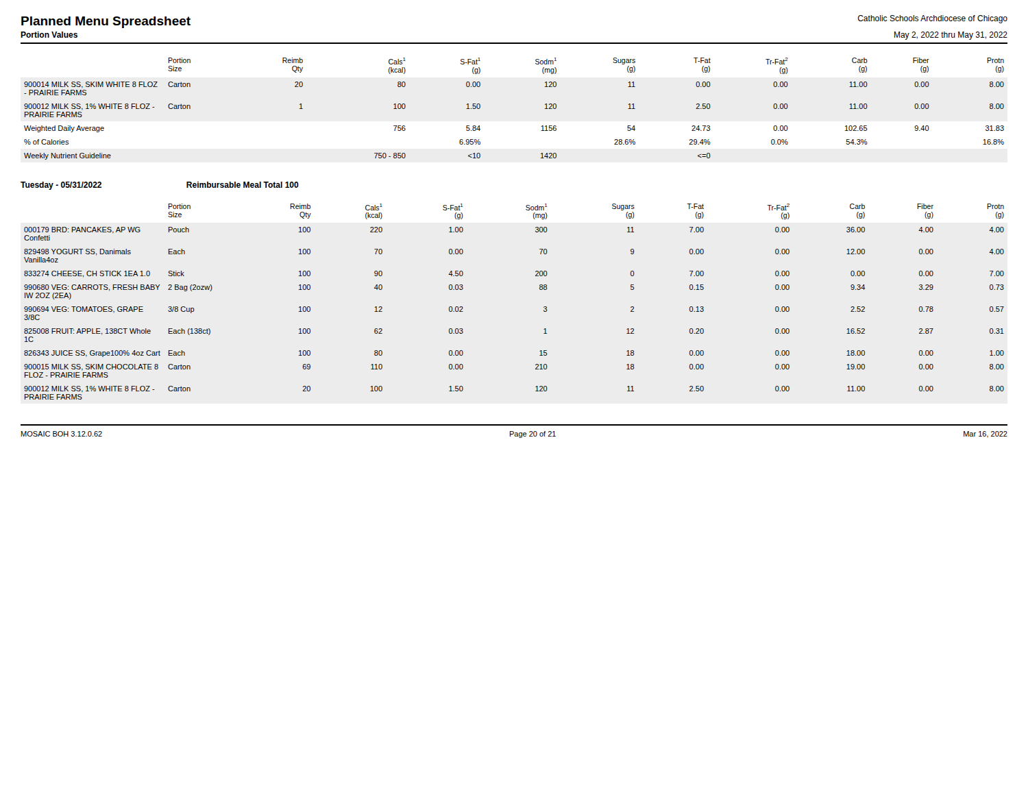Planned Menu Spreadsheet
Catholic Schools Archdiocese of Chicago
Portion Values
May 2, 2022 thru May 31, 2022
| | Portion Size | Reimb Qty | Cals 1 (kcal) | S-Fat 1 (g) | Sodm 1 (mg) | Sugars (g) | T-Fat (g) | Tr-Fat 2 (g) | Carb (g) | Fiber (g) | Protn (g) |
| --- | --- | --- | --- | --- | --- | --- | --- | --- | --- | --- | --- |
| 900014 MILK SS, SKIM WHITE 8 FLOZ - PRAIRIE FARMS | Carton | 20 | 80 | 0.00 | 120 | 11 | 0.00 | 0.00 | 11.00 | 0.00 | 8.00 |
| 900012 MILK SS, 1% WHITE 8 FLOZ - PRAIRIE FARMS | Carton | 1 | 100 | 1.50 | 120 | 11 | 2.50 | 0.00 | 11.00 | 0.00 | 8.00 |
| Weighted Daily Average | | | 756 | 5.84 | 1156 | 54 | 24.73 | 0.00 | 102.65 | 9.40 | 31.83 |
| % of Calories | | | | 6.95% | | 28.6% | 29.4% | 0.0% | 54.3% | | 16.8% |
| Weekly Nutrient Guideline | | | 750 - 850 | <10 | 1420 | | <=0 | | | | |
Tuesday - 05/31/2022 Reimbursable Meal Total 100
| | Portion Size | Reimb Qty | Cals 1 (kcal) | S-Fat 1 (g) | Sodm 1 (mg) | Sugars (g) | T-Fat (g) | Tr-Fat 2 (g) | Carb (g) | Fiber (g) | Protn (g) |
| --- | --- | --- | --- | --- | --- | --- | --- | --- | --- | --- | --- |
| 000179 BRD: PANCAKES, AP WG Confetti | Pouch | 100 | 220 | 1.00 | 300 | 11 | 7.00 | 0.00 | 36.00 | 4.00 | 4.00 |
| 829498 YOGURT SS, Danimals Vanilla4oz | Each | 100 | 70 | 0.00 | 70 | 9 | 0.00 | 0.00 | 12.00 | 0.00 | 4.00 |
| 833274 CHEESE, CH STICK 1EA 1.0 | Stick | 100 | 90 | 4.50 | 200 | 0 | 7.00 | 0.00 | 0.00 | 0.00 | 7.00 |
| 990680 VEG: CARROTS, FRESH BABY IW 2OZ (2EA) | 2 Bag (2ozw) | 100 | 40 | 0.03 | 88 | 5 | 0.15 | 0.00 | 9.34 | 3.29 | 0.73 |
| 990694 VEG: TOMATOES, GRAPE 3/8C | 3/8 Cup | 100 | 12 | 0.02 | 3 | 2 | 0.13 | 0.00 | 2.52 | 0.78 | 0.57 |
| 825008 FRUIT: APPLE, 138CT Whole 1C | Each (138ct) | 100 | 62 | 0.03 | 1 | 12 | 0.20 | 0.00 | 16.52 | 2.87 | 0.31 |
| 826343 JUICE SS, Grape100% 4oz Cart | Each | 100 | 80 | 0.00 | 15 | 18 | 0.00 | 0.00 | 18.00 | 0.00 | 1.00 |
| 900015 MILK SS, SKIM CHOCOLATE 8 FLOZ - PRAIRIE FARMS | Carton | 69 | 110 | 0.00 | 210 | 18 | 0.00 | 0.00 | 19.00 | 0.00 | 8.00 |
| 900012 MILK SS, 1% WHITE 8 FLOZ - PRAIRIE FARMS | Carton | 20 | 100 | 1.50 | 120 | 11 | 2.50 | 0.00 | 11.00 | 0.00 | 8.00 |
MOSAIC BOH 3.12.0.62
Page 20 of 21
Mar 16, 2022